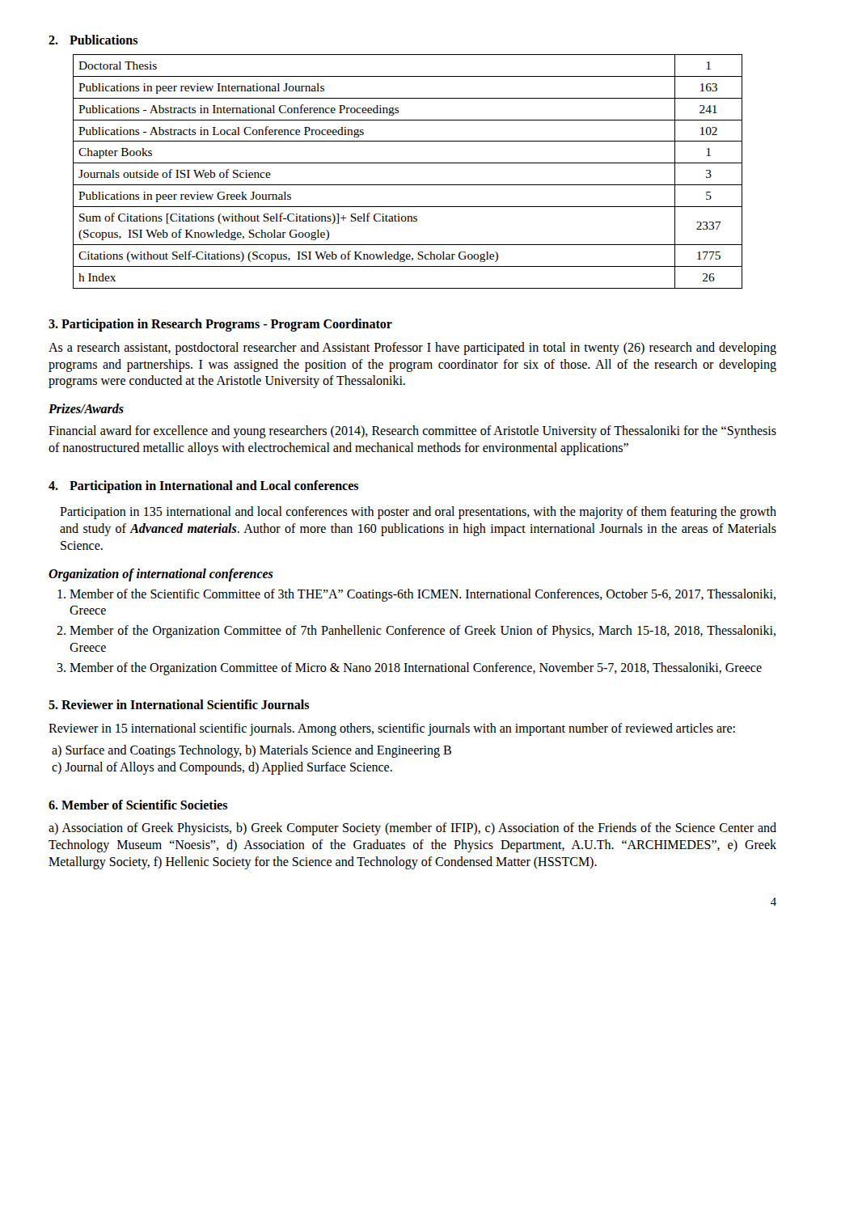2.
Publications
| Doctoral Thesis | 1 |
| Publications in peer review International Journals | 163 |
| Publications - Abstracts in International Conference Proceedings | 241 |
| Publications - Abstracts in Local Conference Proceedings | 102 |
| Chapter Books | 1 |
| Journals outside of ISI Web of Science | 3 |
| Publications in peer review Greek Journals | 5 |
| Sum of Citations [Citations (without Self-Citations)]+ Self Citations (Scopus, ISI Web of Knowledge, Scholar Google) | 2337 |
| Citations (without Self-Citations) (Scopus, ISI Web of Knowledge, Scholar Google) | 1775 |
| h Index | 26 |
3. Participation in Research Programs - Program Coordinator
As a research assistant, postdoctoral researcher and Assistant Professor I have participated in total in twenty (26) research and developing programs and partnerships. I was assigned the position of the program coordinator for six of those. All of the research or developing programs were conducted at the Aristotle University of Thessaloniki.
Prizes/Awards
Financial award for excellence and young researchers (2014), Research committee of Aristotle University of Thessaloniki for the “Synthesis of nanostructured metallic alloys with electrochemical and mechanical methods for environmental applications”
4.
Participation in International and Local conferences
Participation in 135 international and local conferences with poster and oral presentations, with the majority of them featuring the growth and study of Advanced materials. Author of more than 160 publications in high impact international Journals in the areas of Materials Science.
Organization of international conferences
Member of the Scientific Committee of 3th THE”A” Coatings-6th ICMEN. International Conferences, October 5-6, 2017, Thessaloniki, Greece
Member of the Organization Committee of 7th Panhellenic Conference of Greek Union of Physics, March 15-18, 2018, Thessaloniki, Greece
Member of the Organization Committee of Micro & Nano 2018 International Conference, November 5-7, 2018, Thessaloniki, Greece
5. Reviewer in International Scientific Journals
Reviewer in 15 international scientific journals. Among others, scientific journals with an important number of reviewed articles are:
a) Surface and Coatings Technology, b) Materials Science and Engineering B
c) Journal of Alloys and Compounds, d) Applied Surface Science.
6. Member of Scientific Societies
a) Association of Greek Physicists, b) Greek Computer Society (member of IFIP), c) Association of the Friends of the Science Center and Technology Museum “Noesis”, d) Association of the Graduates of the Physics Department, A.U.Th. “ARCHIMEDES”, e) Greek Metallurgy Society, f) Hellenic Society for the Science and Technology of Condensed Matter (HSSTCM).
4